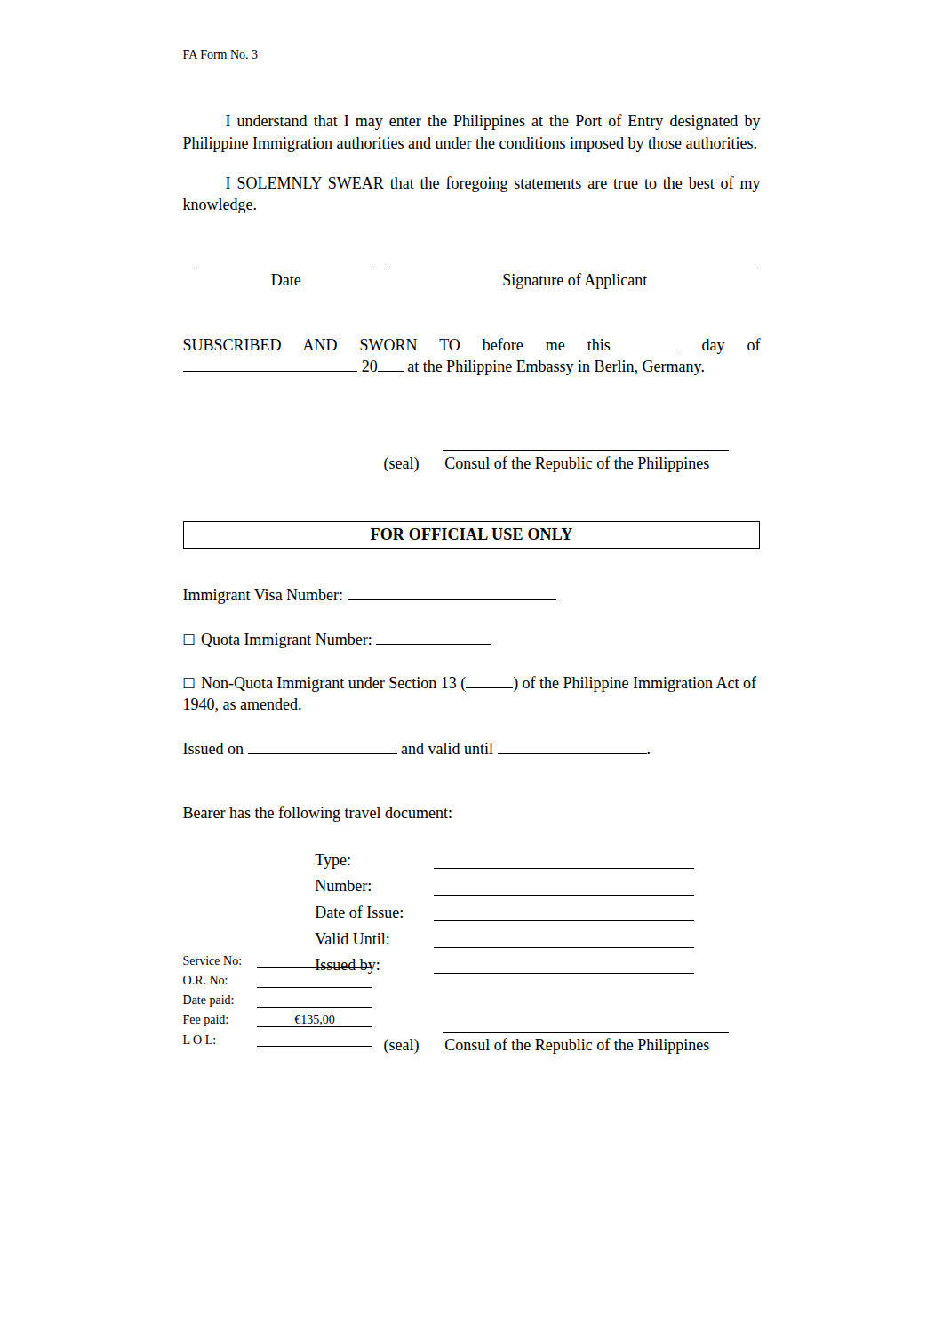FA Form No. 3
I understand that I may enter the Philippines at the Port of Entry designated by Philippine Immigration authorities and under the conditions imposed by those authorities.
I SOLEMNLY SWEAR that the foregoing statements are true to the best of my knowledge.
Date
Signature of Applicant
SUBSCRIBED AND SWORN TO before me this day of 20 at the Philippine Embassy in Berlin, Germany.
(seal)
Consul of the Republic of the Philippines
FOR OFFICIAL USE ONLY
Immigrant Visa Number:
☐Quota Immigrant Number:
☐Non-Quota Immigrant under Section 13 ( ) of the Philippine Immigration Act of 1940, as amended.
Issued on and valid until .
Bearer has the following travel document:
| Type: | |
| Number: | |
| Date of Issue: | |
| Valid Until: | |
| Issued by: | |
(seal)
Consul of the Republic of the Philippines
| Service No: | |
| O.R. No: | |
| Date paid: | |
| Fee paid: | €135,00 |
| L O L: | |